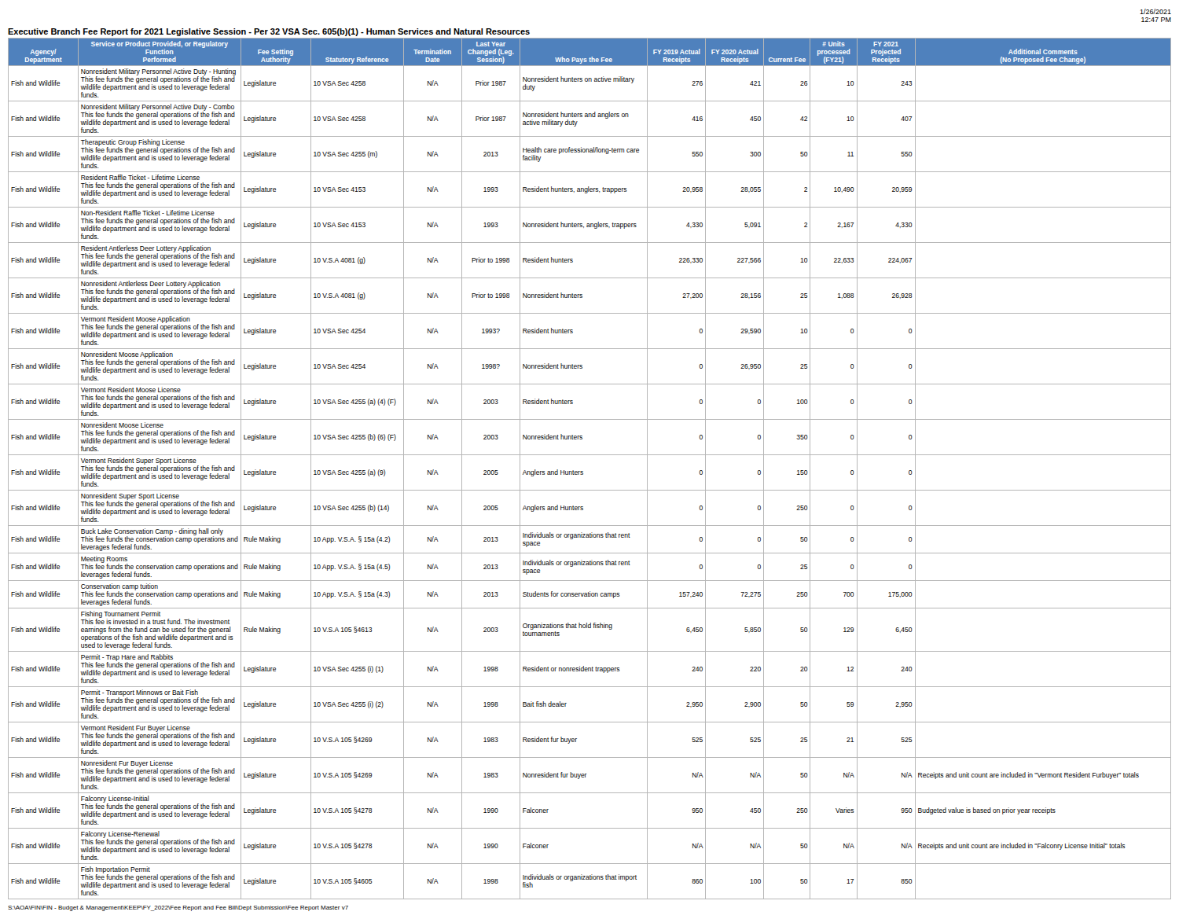1/26/2021
12:47 PM
Executive Branch Fee Report for 2021 Legislative Session - Per 32 VSA Sec. 605(b)(1) - Human Services and Natural Resources
| Agency/ Department | Service or Product Provided, or Regulatory Function Performed | Fee Setting Authority | Statutory Reference | Termination Date | Last Year Changed (Leg. Session) | Who Pays the Fee | FY 2019 Actual Receipts | FY 2020 Actual Receipts | Current Fee | # Units processed (FY21) | FY 2021 Projected Receipts | Additional Comments (No Proposed Fee Change) |
| --- | --- | --- | --- | --- | --- | --- | --- | --- | --- | --- | --- | --- |
| Fish and Wildlife | Nonresident Military Personnel Active Duty - Hunting This fee funds the general operations of the fish and wildlife department and is used to leverage federal funds. | Legislature | 10 VSA Sec 4258 | N/A | Prior 1987 | Nonresident hunters on active military duty | 276 | 421 | 26 | 10 | 243 | |
| Fish and Wildlife | Nonresident Military Personnel Active Duty - Combo This fee funds the general operations of the fish and wildlife department and is used to leverage federal funds. | Legislature | 10 VSA Sec 4258 | N/A | Prior 1987 | Nonresident hunters and anglers on active military duty | 416 | 450 | 42 | 10 | 407 | |
| Fish and Wildlife | Therapeutic Group Fishing License This fee funds the general operations of the fish and wildlife department and is used to leverage federal funds. | Legislature | 10 VSA Sec 4255 (m) | N/A | 2013 | Health care professional/long-term care facility | 550 | 300 | 50 | 11 | 550 | |
| Fish and Wildlife | Resident Raffle Ticket - Lifetime License This fee funds the general operations of the fish and wildlife department and is used to leverage federal funds. | Legislature | 10 VSA Sec 4153 | N/A | 1993 | Resident hunters, anglers, trappers | 20,958 | 28,055 | 2 | 10,490 | 20,959 | |
| Fish and Wildlife | Non-Resident Raffle Ticket - Lifetime License This fee funds the general operations of the fish and wildlife department and is used to leverage federal funds. | Legislature | 10 VSA Sec 4153 | N/A | 1993 | Nonresident hunters, anglers, trappers | 4,330 | 5,091 | 2 | 2,167 | 4,330 | |
| Fish and Wildlife | Resident Antlerless Deer Lottery Application This fee funds the general operations of the fish and wildlife department and is used to leverage federal funds. | Legislature | 10 V.S.A 4081 (g) | N/A | Prior to 1998 | Resident hunters | 226,330 | 227,566 | 10 | 22,633 | 224,067 | |
| Fish and Wildlife | Nonresident Antlerless Deer Lottery Application This fee funds the general operations of the fish and wildlife department and is used to leverage federal funds. | Legislature | 10 V.S.A 4081 (g) | N/A | Prior to 1998 | Nonresident hunters | 27,200 | 28,156 | 25 | 1,088 | 26,928 | |
| Fish and Wildlife | Vermont Resident Moose Application This fee funds the general operations of the fish and wildlife department and is used to leverage federal funds. | Legislature | 10 VSA Sec 4254 | N/A | 1993? | Resident hunters | 0 | 29,590 | 10 | 0 | 0 | |
| Fish and Wildlife | Nonresident Moose Application This fee funds the general operations of the fish and wildlife department and is used to leverage federal funds. | Legislature | 10 VSA Sec 4254 | N/A | 1998? | Nonresident hunters | 0 | 26,950 | 25 | 0 | 0 | |
| Fish and Wildlife | Vermont Resident Moose License This fee funds the general operations of the fish and wildlife department and is used to leverage federal funds. | Legislature | 10 VSA Sec 4255 (a) (4) (F) | N/A | 2003 | Resident hunters | 0 | 0 | 100 | 0 | 0 | |
| Fish and Wildlife | Nonresident Moose License This fee funds the general operations of the fish and wildlife department and is used to leverage federal funds. | Legislature | 10 VSA Sec 4255 (b) (6) (F) | N/A | 2003 | Nonresident hunters | 0 | 0 | 350 | 0 | 0 | |
| Fish and Wildlife | Vermont Resident Super Sport License This fee funds the general operations of the fish and wildlife department and is used to leverage federal funds. | Legislature | 10 VSA Sec 4255 (a) (9) | N/A | 2005 | Anglers and Hunters | 0 | 0 | 150 | 0 | 0 | |
| Fish and Wildlife | Nonresident Super Sport License This fee funds the general operations of the fish and wildlife department and is used to leverage federal funds. | Legislature | 10 VSA Sec 4255 (b) (14) | N/A | 2005 | Anglers and Hunters | 0 | 0 | 250 | 0 | 0 | |
| Fish and Wildlife | Buck Lake Conservation Camp - dining hall only This fee funds the conservation camp operations and leverages federal funds. | Rule Making | 10 App. V.S.A. § 15a (4.2) | N/A | 2013 | Individuals or organizations that rent space | 0 | 0 | 50 | 0 | 0 | |
| Fish and Wildlife | Meeting Rooms This fee funds the conservation camp operations and leverages federal funds. | Rule Making | 10 App. V.S.A. § 15a (4.5) | N/A | 2013 | Individuals or organizations that rent space | 0 | 0 | 25 | 0 | 0 | |
| Fish and Wildlife | Conservation camp tuition This fee funds the conservation camp operations and leverages federal funds. | Rule Making | 10 App. V.S.A. § 15a (4.3) | N/A | 2013 | Students for conservation camps | 157,240 | 72,275 | 250 | 700 | 175,000 | |
| Fish and Wildlife | Fishing Tournament Permit This fee is invested in a trust fund. The investment earnings from the fund can be used for the general operations of the fish and wildlife department and is used to leverage federal funds. | Rule Making | 10 V.S.A 105 §4613 | N/A | 2003 | Organizations that hold fishing tournaments | 6,450 | 5,850 | 50 | 129 | 6,450 | |
| Fish and Wildlife | Permit - Trap Hare and Rabbits This fee funds the general operations of the fish and wildlife department and is used to leverage federal funds. | Legislature | 10 VSA Sec 4255 (i) (1) | N/A | 1998 | Resident or nonresident trappers | 240 | 220 | 20 | 12 | 240 | |
| Fish and Wildlife | Permit - Transport Minnows or Bait Fish This fee funds the general operations of the fish and wildlife department and is used to leverage federal funds. | Legislature | 10 VSA Sec 4255 (i) (2) | N/A | 1998 | Bait fish dealer | 2,950 | 2,900 | 50 | 59 | 2,950 | |
| Fish and Wildlife | Vermont Resident Fur Buyer License This fee funds the general operations of the fish and wildlife department and is used to leverage federal funds. | Legislature | 10 V.S.A 105 §4269 | N/A | 1983 | Resident fur buyer | 525 | 525 | 25 | 21 | 525 | |
| Fish and Wildlife | Nonresident Fur Buyer License This fee funds the general operations of the fish and wildlife department and is used to leverage federal funds. | Legislature | 10 V.S.A 105 §4269 | N/A | 1983 | Nonresident fur buyer | N/A | N/A | 50 | N/A | N/A | Receipts and unit count are included in "Vermont Resident Furbuyer" totals |
| Fish and Wildlife | Falconry License-Initial This fee funds the general operations of the fish and wildlife department and is used to leverage federal funds. | Legislature | 10 V.S.A 105 §4278 | N/A | 1990 | Falconer | 950 | 450 | 250 | Varies | 950 | Budgeted value is based on prior year receipts |
| Fish and Wildlife | Falconry License-Renewal This fee funds the general operations of the fish and wildlife department and is used to leverage federal funds. | Legislature | 10 V.S.A 105 §4278 | N/A | 1990 | Falconer | N/A | N/A | 50 | N/A | N/A | Receipts and unit count are included in "Falconry License Initial" totals |
| Fish and Wildlife | Fish Importation Permit This fee funds the general operations of the fish and wildlife department and is used to leverage federal funds. | Legislature | 10 V.S.A 105 §4605 | N/A | 1998 | Individuals or organizations that import fish | 860 | 100 | 50 | 17 | 850 | |
S:\AOA\FIN\FIN - Budget & Management\KEEP\FY_2022\Fee Report and Fee Bill\Dept Submission\Fee Report Master v7